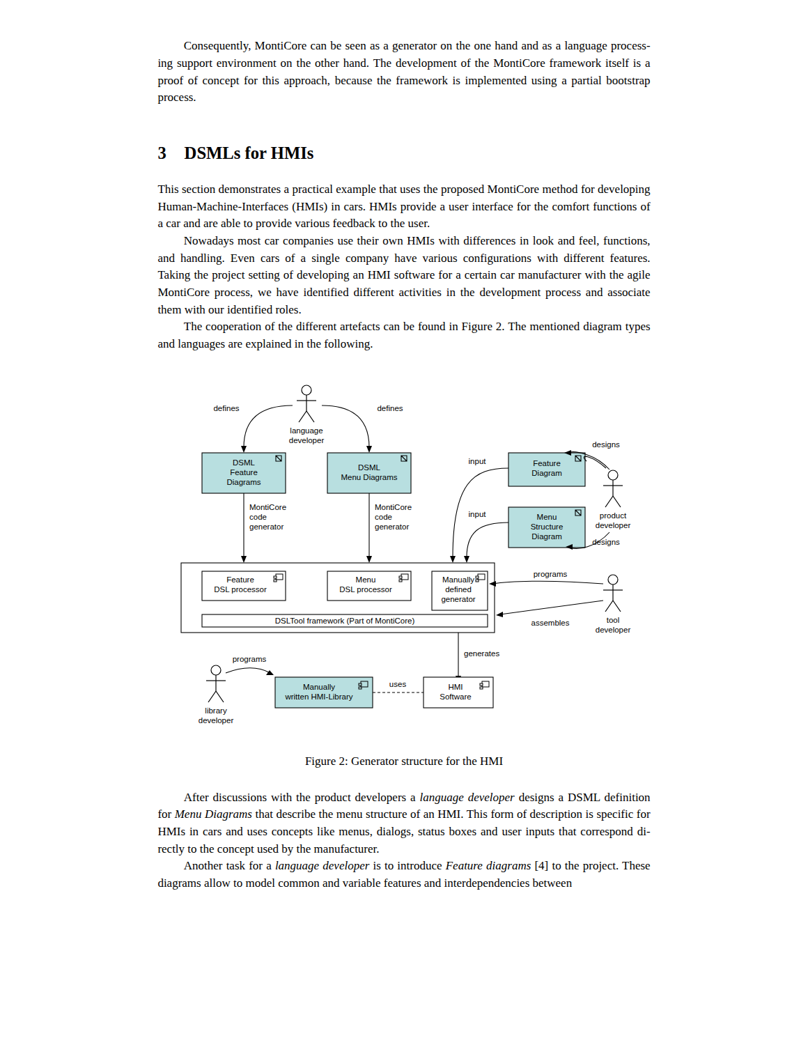Consequently, MontiCore can be seen as a generator on the one hand and as a language processing support environment on the other hand. The development of the MontiCore framework itself is a proof of concept for this approach, because the framework is implemented using a partial bootstrap process.
3 DSMLs for HMIs
This section demonstrates a practical example that uses the proposed MontiCore method for developing Human-Machine-Interfaces (HMIs) in cars. HMIs provide a user interface for the comfort functions of a car and are able to provide various feedback to the user.
Nowadays most car companies use their own HMIs with differences in look and feel, functions, and handling. Even cars of a single company have various configurations with different features. Taking the project setting of developing an HMI software for a certain car manufacturer with the agile MontiCore process, we have identified different activities in the development process and associate them with our identified roles.
The cooperation of the different artefacts can be found in Figure 2. The mentioned diagram types and languages are explained in the following.
language developer defines defines DSML Feature Diagrams DSML Menu Diagrams MontiCore code generator MontiCore code generator Feature Diagram Menu Structure Diagram product developer designs designs input input Feature DSL processor Menu DSL processor Manually defined generator DSLTool framework (Part of MontiCore) tool developer programs assembles generates library developer programs Manually written HMI-Library uses HMI Software
Figure 2: Generator structure for the HMI
After discussions with the product developers a language developer designs a DSML definition for Menu Diagrams that describe the menu structure of an HMI. This form of description is specific for HMIs in cars and uses concepts like menus, dialogs, status boxes and user inputs that correspond directly to the concept used by the manufacturer.
Another task for a language developer is to introduce Feature diagrams [4] to the project. These diagrams allow to model common and variable features and interdependencies between